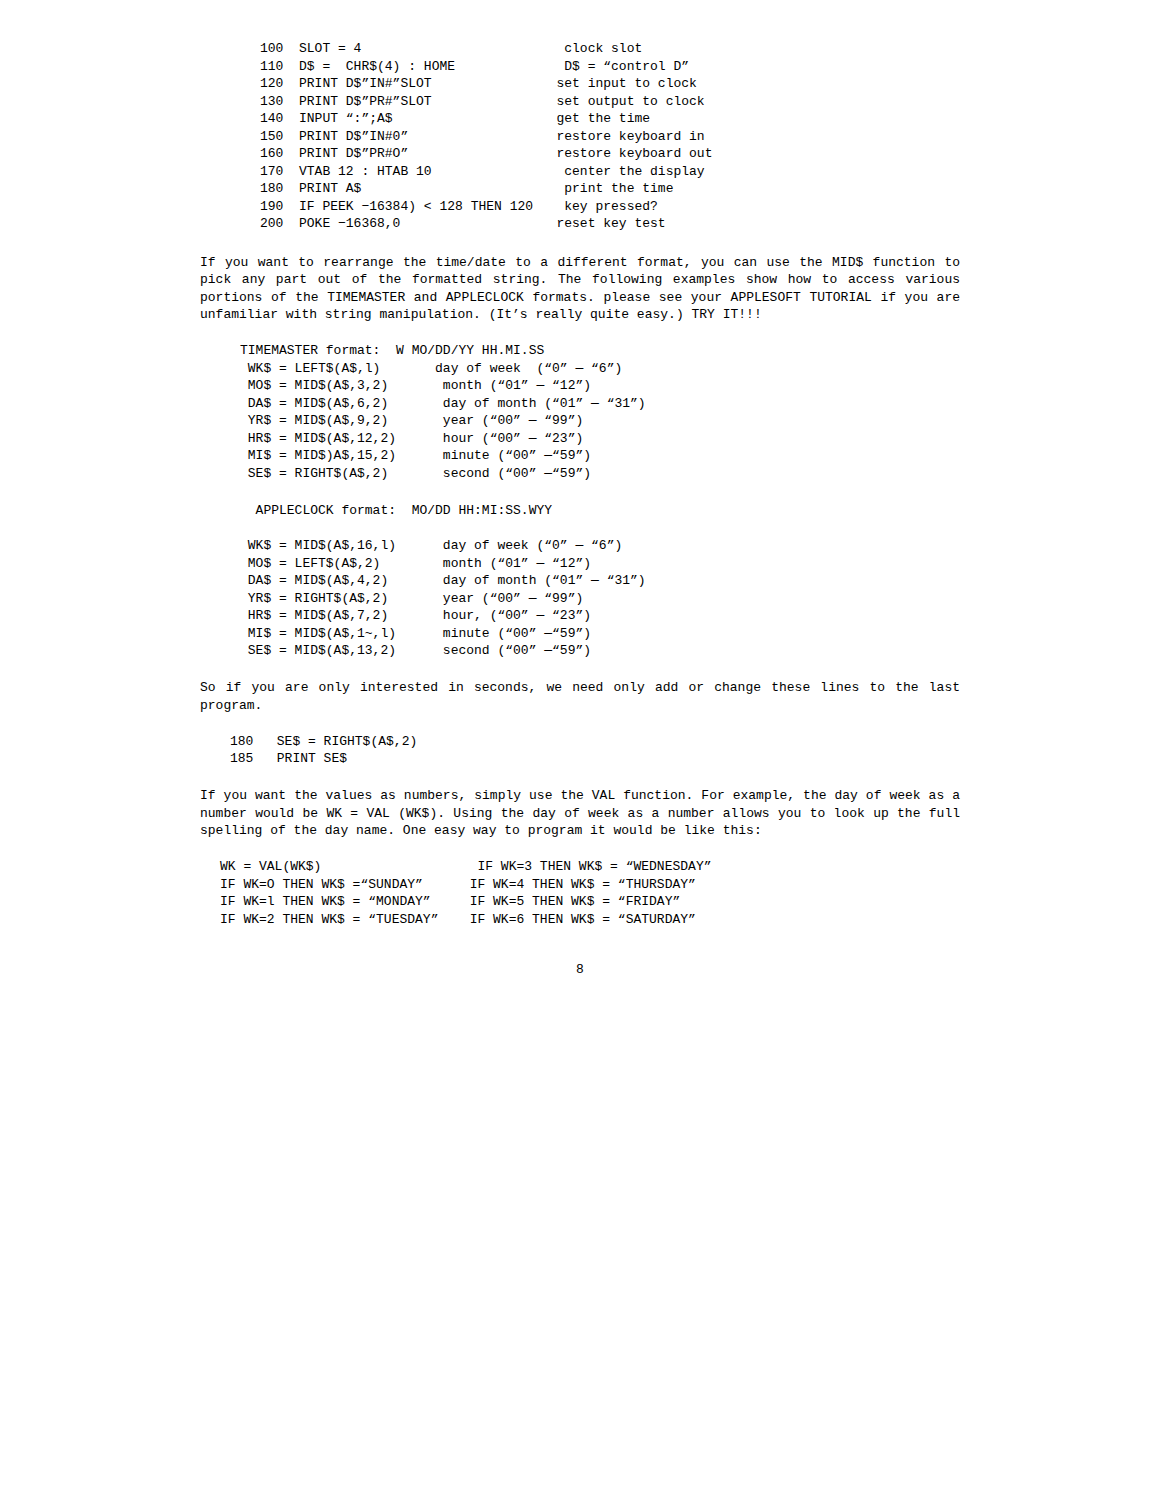100  SLOT = 4                          clock slot
110  D$ =  CHR$(4) : HOME              D$ = “control D”
120  PRINT D$”IN#”SLOT                set input to clock
130  PRINT D$”PR#”SLOT                set output to clock
140  INPUT “:”;A$                     get the time
150  PRINT D$”IN#0”                   restore keyboard in
160  PRINT D$”PR#O”                   restore keyboard out
170  VTAB 12 : HTAB 10                 center the display
180  PRINT A$                          print the time
190  IF PEEK −16384) < 128 THEN 120    key pressed?
200  POKE −16368,0                    reset key test
If you want to rearrange the time/date to a different format, you can use the MID$ function to pick any part out of the formatted string. The following examples show how to access various portions of the TIMEMASTER and APPLECLOCK formats. please see your APPLESOFT TUTORIAL if you are unfamiliar with string manipulation. (It’s really quite easy.) TRY IT!!!
TIMEMASTER format:  W MO/DD/YY HH.MI.SS
 WK$ = LEFT$(A$,l)       day of week  (“0” — “6”)
 MO$ = MID$(A$,3,2)       month (“01” — “12”)
 DA$ = MID$(A$,6,2)       day of month (“01” — “31”)
 YR$ = MID$(A$,9,2)       year (“00” — “99”)
 HR$ = MID$(A$,12,2)      hour (“00” — “23”)
 MI$ = MID$)A$,15,2)      minute (“00” —“59”)
 SE$ = RIGHT$(A$,2)       second (“00” —“59”)
  APPLECLOCK format:  MO/DD HH:MI:SS.WYY

 WK$ = MID$(A$,16,l)      day of week (“0” — “6”)
 MO$ = LEFT$(A$,2)        month (“01” — “12”)
 DA$ = MID$(A$,4,2)       day of month (“01” — “31”)
 YR$ = RIGHT$(A$,2)       year (“00” — “99”)
 HR$ = MID$(A$,7,2)       hour, (“00” — “23”)
 MI$ = MID$(A$,1~,l)      minute (“00” —“59”)
 SE$ = MID$(A$,13,2)      second (“00” —“59”)
So if you are only interested in seconds, we need only add or change these lines to the last program.
180   SE$ = RIGHT$(A$,2)
185   PRINT SE$
If you want the values as numbers, simply use the VAL function. For example, the day of week as a number would be WK = VAL (WK$). Using the day of week as a number allows you to look up the full spelling of the day name. One easy way to program it would be like this:
WK = VAL(WK$)                    IF WK=3 THEN WK$ = “WEDNESDAY”
IF WK=O THEN WK$ =“SUNDAY”      IF WK=4 THEN WK$ = “THURSDAY”
IF WK=l THEN WK$ = “MONDAY”     IF WK=5 THEN WK$ = “FRIDAY”
IF WK=2 THEN WK$ = “TUESDAY”    IF WK=6 THEN WK$ = “SATURDAY”
8